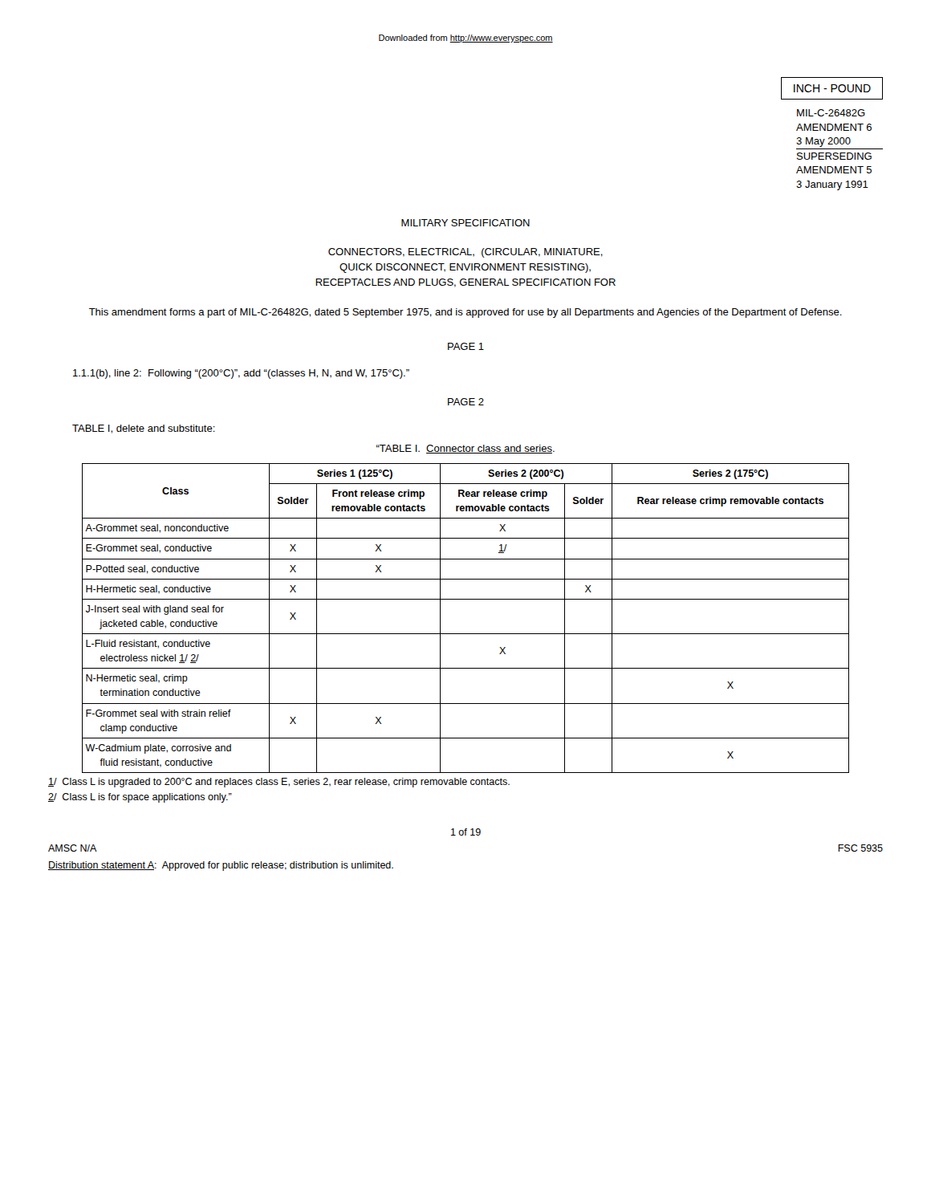Downloaded from http://www.everyspec.com
INCH - POUND
MIL-C-26482G
AMENDMENT 6
3 May 2000
SUPERSEDING
AMENDMENT 5
3 January 1991
MILITARY SPECIFICATION
CONNECTORS, ELECTRICAL, (CIRCULAR, MINIATURE,
QUICK DISCONNECT, ENVIRONMENT RESISTING),
RECEPTACLES AND PLUGS, GENERAL SPECIFICATION FOR
This amendment forms a part of MIL-C-26482G, dated 5 September 1975, and is approved for use by all Departments and Agencies of the Department of Defense.
PAGE 1
1.1.1(b), line 2: Following “(200°C)”, add “(classes H, N, and W, 175°C).”
PAGE 2
TABLE I, delete and substitute:
“TABLE I. Connector class and series.
| Class | Series 1 (125°C) | Series 2 (200°C) | Series 2 (175°C) |
| --- | --- | --- | --- |
| Solder | Front release crimp removable contacts | Rear release crimp removable contacts | Solder | Rear release crimp removable contacts |
| A-Grommet seal, nonconductive | | | X | | |
| E-Grommet seal, conductive | X | X | 1 / | | |
| P-Potted seal, conductive | X | X | | | |
| H-Hermetic seal, conductive | X | | | X | |
| J-Insert seal with gland seal for jacketed cable, conductive | X | | | | |
| L-Fluid resistant, conductive electroless nickel 1 / 2 / | | | X | | |
| N-Hermetic seal, crimp termination conductive | | | | | X |
| F-Grommet seal with strain relief clamp conductive | X | X | | | |
| W-Cadmium plate, corrosive and fluid resistant, conductive | | | | | X |
1/ Class L is upgraded to 200°C and replaces class E, series 2, rear release, crimp removable contacts.
2/ Class L is for space applications only.”
1 of 19
AMSC N/A FSC 5935
Distribution statement A: Approved for public release; distribution is unlimited.